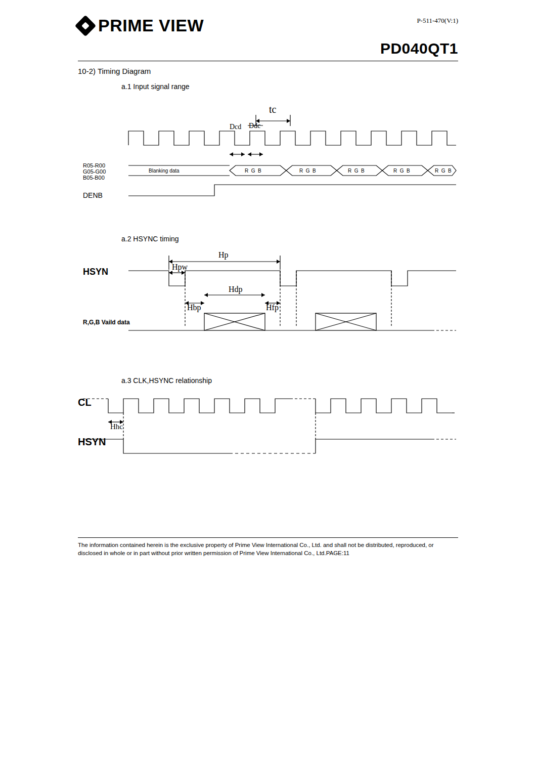P-511-470(V:1)
PRIME VIEW
PD040QT1
10-2) Timing Diagram
a.1 Input signal range
tc Dcd Ddc R05-R00 G05-G00 B05-B00 DENB Blanking data R G B R G B R G B R G B R G B
a.2 HSYNC timing
Hp Hpw Hdp Hbp Hfp HSYN R,G,B Vaild data
a.3 CLK,HSYNC relationship
Hhc CL HSYN
The information contained herein is the exclusive property of Prime View International Co., Ltd. and shall not be distributed, reproduced, or disclosed in whole or in part without prior written permission of Prime View International Co., Ltd.PAGE:11